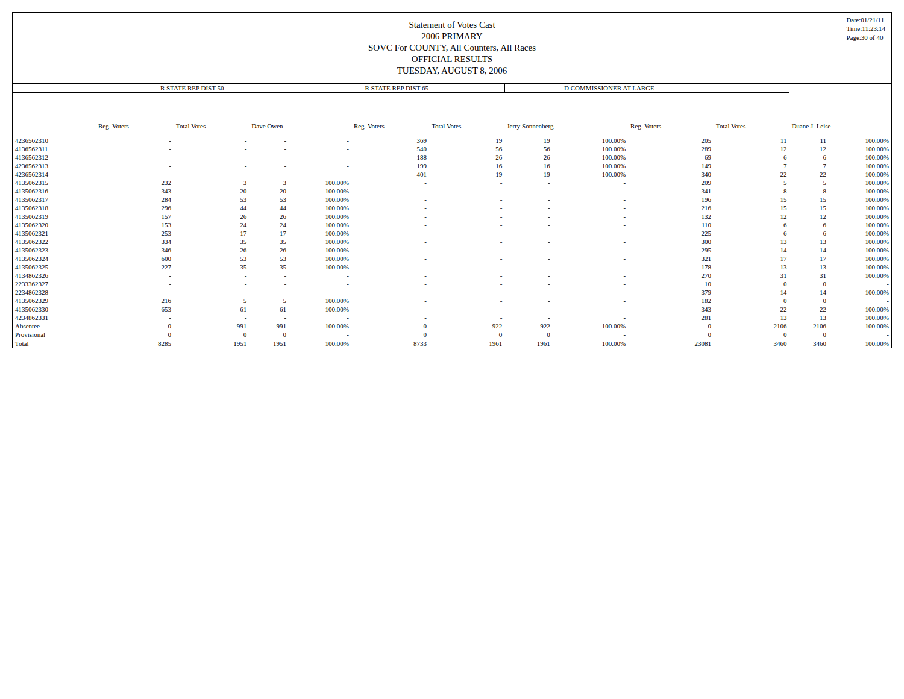Date:01/21/11
Time:11:23:14
Page:30 of 40
Statement of Votes Cast
2006 PRIMARY
SOVC For COUNTY, All Counters, All Races
OFFICIAL RESULTS
TUESDAY, AUGUST 8, 2006
| | R STATE REP DIST 50 | R STATE REP DIST 65 | D COMMISSIONER AT LARGE | |
| --- | --- | --- | --- | --- |
| | Reg. Voters | Total Votes | Dave Owen | Reg. Voters | Total Votes | Jerry Sonnenberg | Reg. Voters | Total Votes | Duane J. Leise |
| 4236562310 | - | - | - | - | 369 | 19 | 19 | 100.00% | 205 | 11 | 11 | 100.00% |
| 4136562311 | - | - | - | - | 540 | 56 | 56 | 100.00% | 289 | 12 | 12 | 100.00% |
| 4136562312 | - | - | - | - | 188 | 26 | 26 | 100.00% | 69 | 6 | 6 | 100.00% |
| 4236562313 | - | - | - | - | 199 | 16 | 16 | 100.00% | 149 | 7 | 7 | 100.00% |
| 4236562314 | - | - | - | - | 401 | 19 | 19 | 100.00% | 340 | 22 | 22 | 100.00% |
| 4135062315 | 232 | 3 | 3 | 100.00% | - | - | - | - | 209 | 5 | 5 | 100.00% |
| 4135062316 | 343 | 20 | 20 | 100.00% | - | - | - | - | 341 | 8 | 8 | 100.00% |
| 4135062317 | 284 | 53 | 53 | 100.00% | - | - | - | - | 196 | 15 | 15 | 100.00% |
| 4135062318 | 296 | 44 | 44 | 100.00% | - | - | - | - | 216 | 15 | 15 | 100.00% |
| 4135062319 | 157 | 26 | 26 | 100.00% | - | - | - | - | 132 | 12 | 12 | 100.00% |
| 4135062320 | 153 | 24 | 24 | 100.00% | - | - | - | - | 110 | 6 | 6 | 100.00% |
| 4135062321 | 253 | 17 | 17 | 100.00% | - | - | - | - | 225 | 6 | 6 | 100.00% |
| 4135062322 | 334 | 35 | 35 | 100.00% | - | - | - | - | 300 | 13 | 13 | 100.00% |
| 4135062323 | 346 | 26 | 26 | 100.00% | - | - | - | - | 295 | 14 | 14 | 100.00% |
| 4135062324 | 600 | 53 | 53 | 100.00% | - | - | - | - | 321 | 17 | 17 | 100.00% |
| 4135062325 | 227 | 35 | 35 | 100.00% | - | - | - | - | 178 | 13 | 13 | 100.00% |
| 4134862326 | - | - | - | - | - | - | - | - | 270 | 31 | 31 | 100.00% |
| 2233362327 | - | - | - | - | - | - | - | - | 10 | 0 | 0 | - |
| 2234862328 | - | - | - | - | - | - | - | - | 379 | 14 | 14 | 100.00% |
| 4135062329 | 216 | 5 | 5 | 100.00% | - | - | - | - | 182 | 0 | 0 | - |
| 4135062330 | 653 | 61 | 61 | 100.00% | - | - | - | - | 343 | 22 | 22 | 100.00% |
| 4234862331 | - | - | - | - | - | - | - | - | 281 | 13 | 13 | 100.00% |
| Absentee | 0 | 991 | 991 | 100.00% | 0 | 922 | 922 | 100.00% | 0 | 2106 | 2106 | 100.00% |
| Provisional | 0 | 0 | 0 | - | 0 | 0 | 0 | - | 0 | 0 | 0 | - |
| Total | 8285 | 1951 | 1951 | 100.00% | 8733 | 1961 | 1961 | 100.00% | 23081 | 3460 | 3460 | 100.00% |